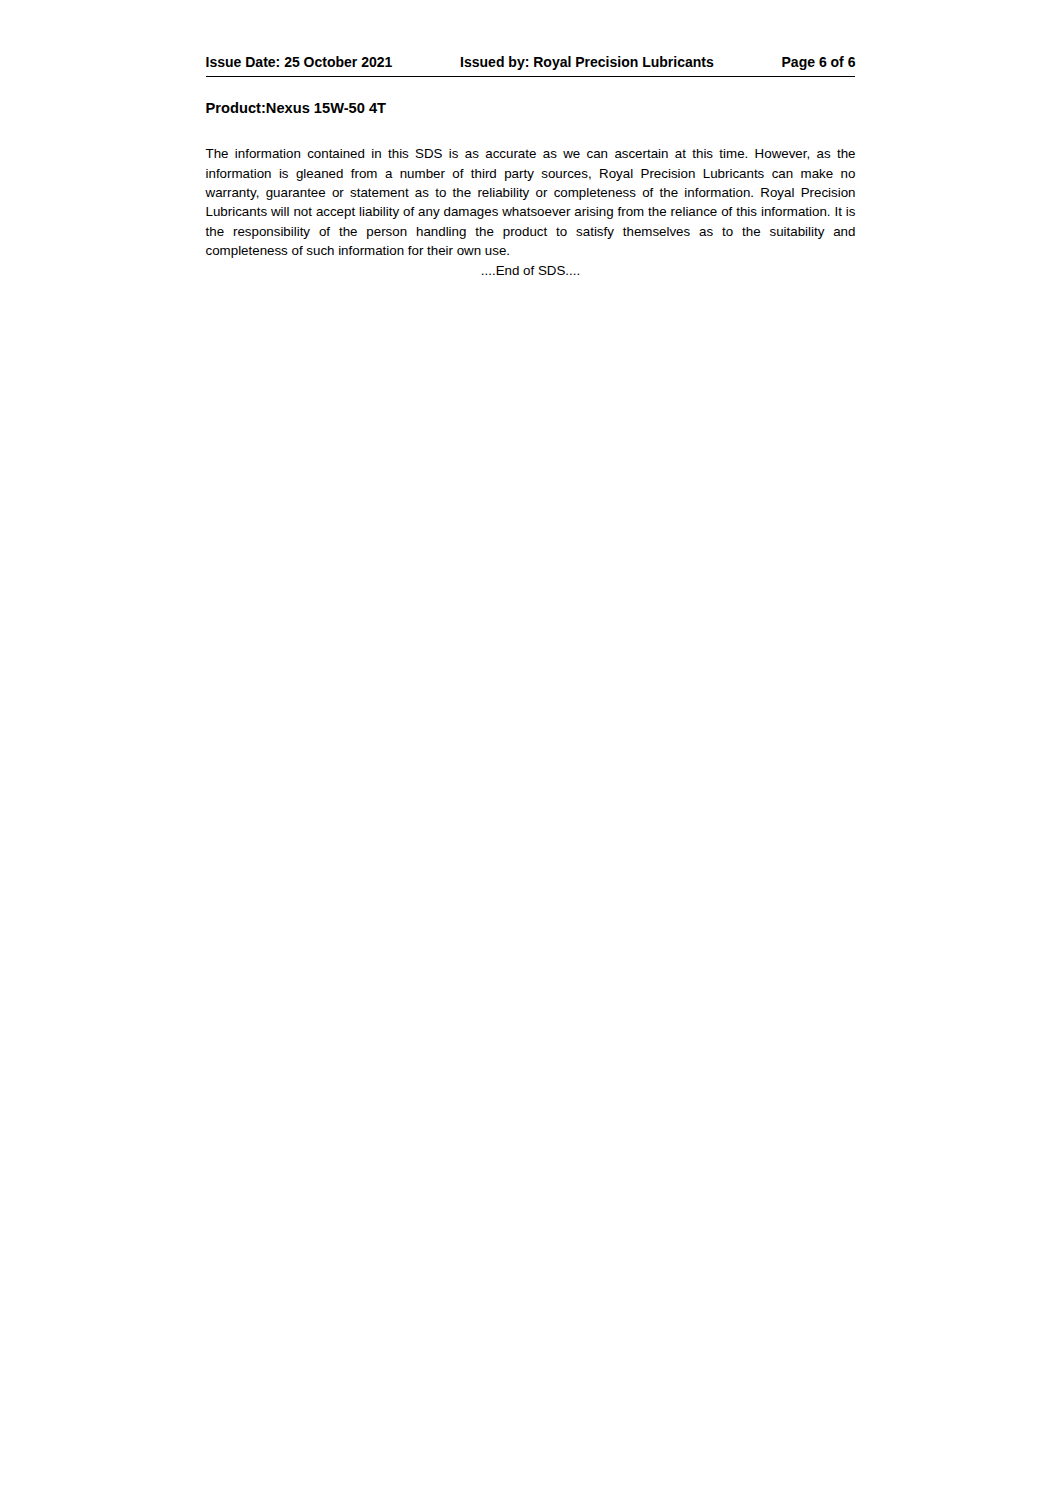Issue Date: 25 October 2021 Issued by: Royal Precision Lubricants Page 6 of 6
Product:Nexus 15W-50 4T
The information contained in this SDS is as accurate as we can ascertain at this time. However, as the information is gleaned from a number of third party sources, Royal Precision Lubricants can make no warranty, guarantee or statement as to the reliability or completeness of the information. Royal Precision Lubricants will not accept liability of any damages whatsoever arising from the reliance of this information. It is the responsibility of the person handling the product to satisfy themselves as to the suitability and completeness of such information for their own use.
....End of SDS....